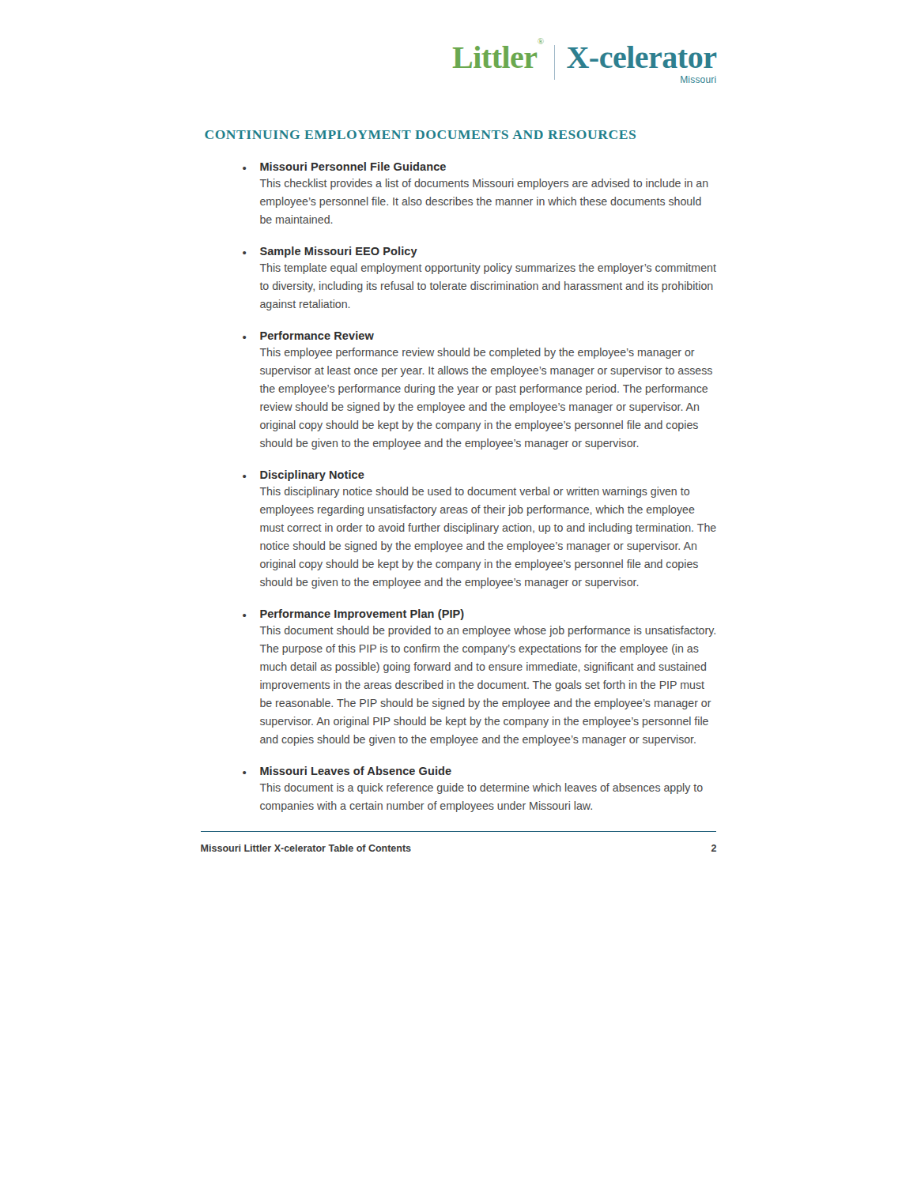Littler® X-celerator Missouri
Continuing Employment Documents and Resources
Missouri Personnel File Guidance
This checklist provides a list of documents Missouri employers are advised to include in an employee’s personnel file. It also describes the manner in which these documents should be maintained.
Sample Missouri EEO Policy
This template equal employment opportunity policy summarizes the employer’s commitment to diversity, including its refusal to tolerate discrimination and harassment and its prohibition against retaliation.
Performance Review
This employee performance review should be completed by the employee’s manager or supervisor at least once per year. It allows the employee’s manager or supervisor to assess the employee’s performance during the year or past performance period. The performance review should be signed by the employee and the employee’s manager or supervisor. An original copy should be kept by the company in the employee’s personnel file and copies should be given to the employee and the employee’s manager or supervisor.
Disciplinary Notice
This disciplinary notice should be used to document verbal or written warnings given to employees regarding unsatisfactory areas of their job performance, which the employee must correct in order to avoid further disciplinary action, up to and including termination. The notice should be signed by the employee and the employee’s manager or supervisor. An original copy should be kept by the company in the employee’s personnel file and copies should be given to the employee and the employee’s manager or supervisor.
Performance Improvement Plan (PIP)
This document should be provided to an employee whose job performance is unsatisfactory. The purpose of this PIP is to confirm the company’s expectations for the employee (in as much detail as possible) going forward and to ensure immediate, significant and sustained improvements in the areas described in the document. The goals set forth in the PIP must be reasonable. The PIP should be signed by the employee and the employee’s manager or supervisor. An original PIP should be kept by the company in the employee’s personnel file and copies should be given to the employee and the employee’s manager or supervisor.
Missouri Leaves of Absence Guide
This document is a quick reference guide to determine which leaves of absences apply to companies with a certain number of employees under Missouri law.
Missouri Littler X-celerator Table of Contents 2